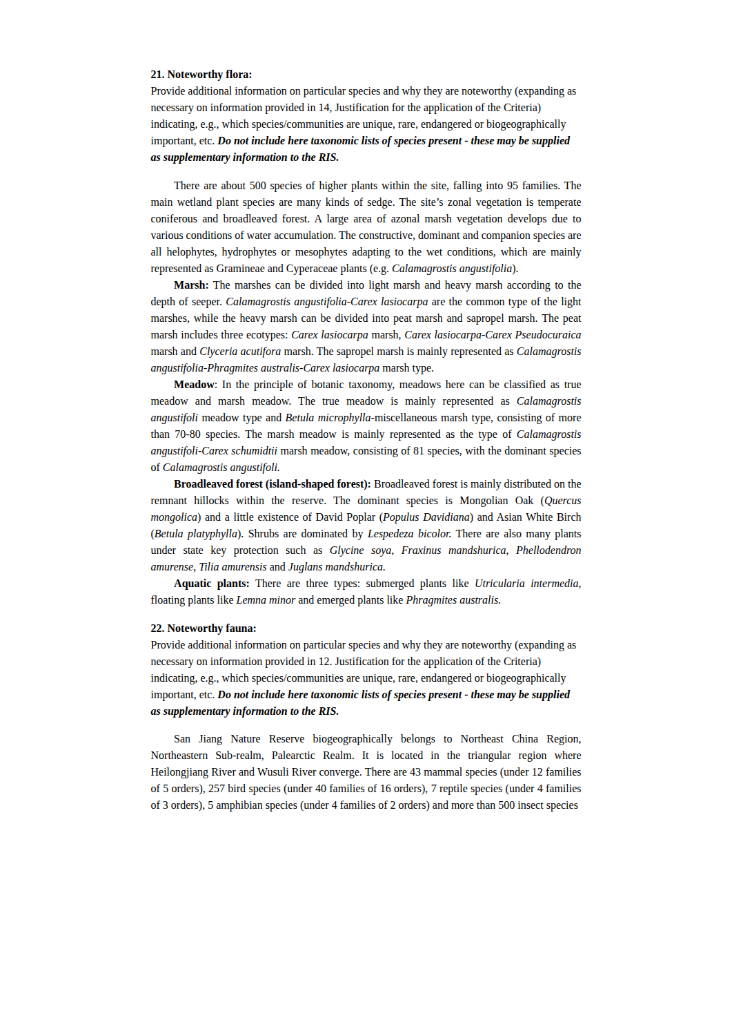21. Noteworthy flora:
Provide additional information on particular species and why they are noteworthy (expanding as necessary on information provided in 14, Justification for the application of the Criteria) indicating, e.g., which species/communities are unique, rare, endangered or biogeographically important, etc. Do not include here taxonomic lists of species present - these may be supplied as supplementary information to the RIS.
There are about 500 species of higher plants within the site, falling into 95 families. The main wetland plant species are many kinds of sedge. The site’s zonal vegetation is temperate coniferous and broadleaved forest. A large area of azonal marsh vegetation develops due to various conditions of water accumulation. The constructive, dominant and companion species are all helophytes, hydrophytes or mesophytes adapting to the wet conditions, which are mainly represented as Gramineae and Cyperaceae plants (e.g. Calamagrostis angustifolia).
Marsh: The marshes can be divided into light marsh and heavy marsh according to the depth of seeper. Calamagrostis angustifolia-Carex lasiocarpa are the common type of the light marshes, while the heavy marsh can be divided into peat marsh and sapropel marsh. The peat marsh includes three ecotypes: Carex lasiocarpa marsh, Carex lasiocarpa-Carex Pseudocuraica marsh and Clyceria acutifora marsh. The sapropel marsh is mainly represented as Calamagrostis angustifolia-Phragmites australis-Carex lasiocarpa marsh type.
Meadow: In the principle of botanic taxonomy, meadows here can be classified as true meadow and marsh meadow. The true meadow is mainly represented as Calamagrostis angustifoli meadow type and Betula microphylla-miscellaneous marsh type, consisting of more than 70-80 species. The marsh meadow is mainly represented as the type of Calamagrostis angustifoli-Carex schumidtii marsh meadow, consisting of 81 species, with the dominant species of Calamagrostis angustifoli.
Broadleaved forest (island-shaped forest): Broadleaved forest is mainly distributed on the remnant hillocks within the reserve. The dominant species is Mongolian Oak (Quercus mongolica) and a little existence of David Poplar (Populus Davidiana) and Asian White Birch (Betula platyphylla). Shrubs are dominated by Lespedeza bicolor. There are also many plants under state key protection such as Glycine soya, Fraxinus mandshurica, Phellodendron amurense, Tilia amurensis and Juglans mandshurica.
Aquatic plants: There are three types: submerged plants like Utricularia intermedia, floating plants like Lemna minor and emerged plants like Phragmites australis.
22. Noteworthy fauna:
Provide additional information on particular species and why they are noteworthy (expanding as necessary on information provided in 12. Justification for the application of the Criteria) indicating, e.g., which species/communities are unique, rare, endangered or biogeographically important, etc. Do not include here taxonomic lists of species present - these may be supplied as supplementary information to the RIS.
San Jiang Nature Reserve biogeographically belongs to Northeast China Region, Northeastern Sub-realm, Palearctic Realm. It is located in the triangular region where Heilongjiang River and Wusuli River converge. There are 43 mammal species (under 12 families of 5 orders), 257 bird species (under 40 families of 16 orders), 7 reptile species (under 4 families of 3 orders), 5 amphibian species (under 4 families of 2 orders) and more than 500 insect species